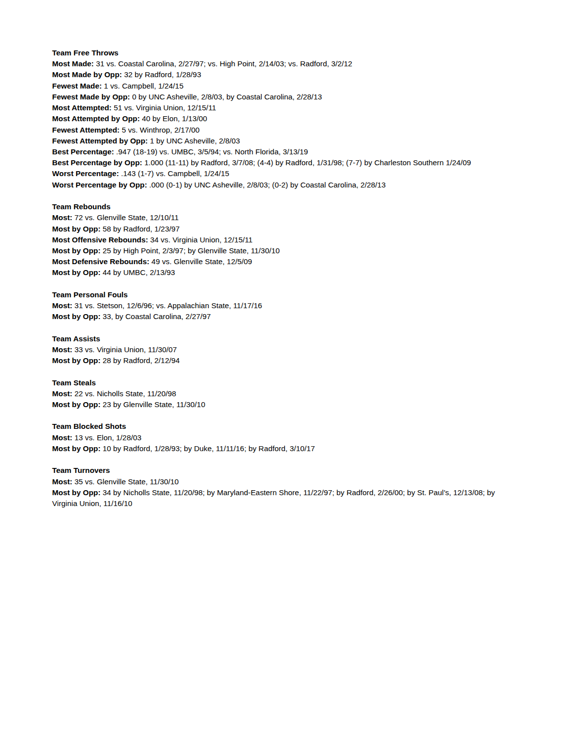Team Free Throws
Most Made: 31 vs. Coastal Carolina, 2/27/97; vs. High Point, 2/14/03; vs. Radford, 3/2/12
Most Made by Opp: 32 by Radford, 1/28/93
Fewest Made: 1 vs. Campbell, 1/24/15
Fewest Made by Opp: 0 by UNC Asheville, 2/8/03, by Coastal Carolina, 2/28/13
Most Attempted: 51 vs. Virginia Union, 12/15/11
Most Attempted by Opp: 40 by Elon, 1/13/00
Fewest Attempted: 5 vs. Winthrop, 2/17/00
Fewest Attempted by Opp: 1 by UNC Asheville, 2/8/03
Best Percentage: .947 (18-19) vs. UMBC, 3/5/94; vs. North Florida, 3/13/19
Best Percentage by Opp: 1.000 (11-11) by Radford, 3/7/08; (4-4) by Radford, 1/31/98; (7-7) by Charleston Southern 1/24/09
Worst Percentage: .143 (1-7) vs. Campbell, 1/24/15
Worst Percentage by Opp: .000 (0-1) by UNC Asheville, 2/8/03; (0-2) by Coastal Carolina, 2/28/13
Team Rebounds
Most: 72 vs. Glenville State, 12/10/11
Most by Opp: 58 by Radford, 1/23/97
Most Offensive Rebounds: 34 vs. Virginia Union, 12/15/11
Most by Opp: 25 by High Point, 2/3/97; by Glenville State, 11/30/10
Most Defensive Rebounds: 49 vs. Glenville State, 12/5/09
Most by Opp: 44 by UMBC, 2/13/93
Team Personal Fouls
Most: 31 vs. Stetson, 12/6/96; vs. Appalachian State, 11/17/16
Most by Opp: 33, by Coastal Carolina, 2/27/97
Team Assists
Most: 33 vs. Virginia Union, 11/30/07
Most by Opp: 28 by Radford, 2/12/94
Team Steals
Most: 22 vs. Nicholls State, 11/20/98
Most by Opp: 23 by Glenville State, 11/30/10
Team Blocked Shots
Most: 13 vs. Elon, 1/28/03
Most by Opp: 10 by Radford, 1/28/93; by Duke, 11/11/16; by Radford, 3/10/17
Team Turnovers
Most: 35 vs. Glenville State, 11/30/10
Most by Opp: 34 by Nicholls State, 11/20/98; by Maryland-Eastern Shore, 11/22/97; by Radford, 2/26/00; by St. Paul’s, 12/13/08; by Virginia Union, 11/16/10